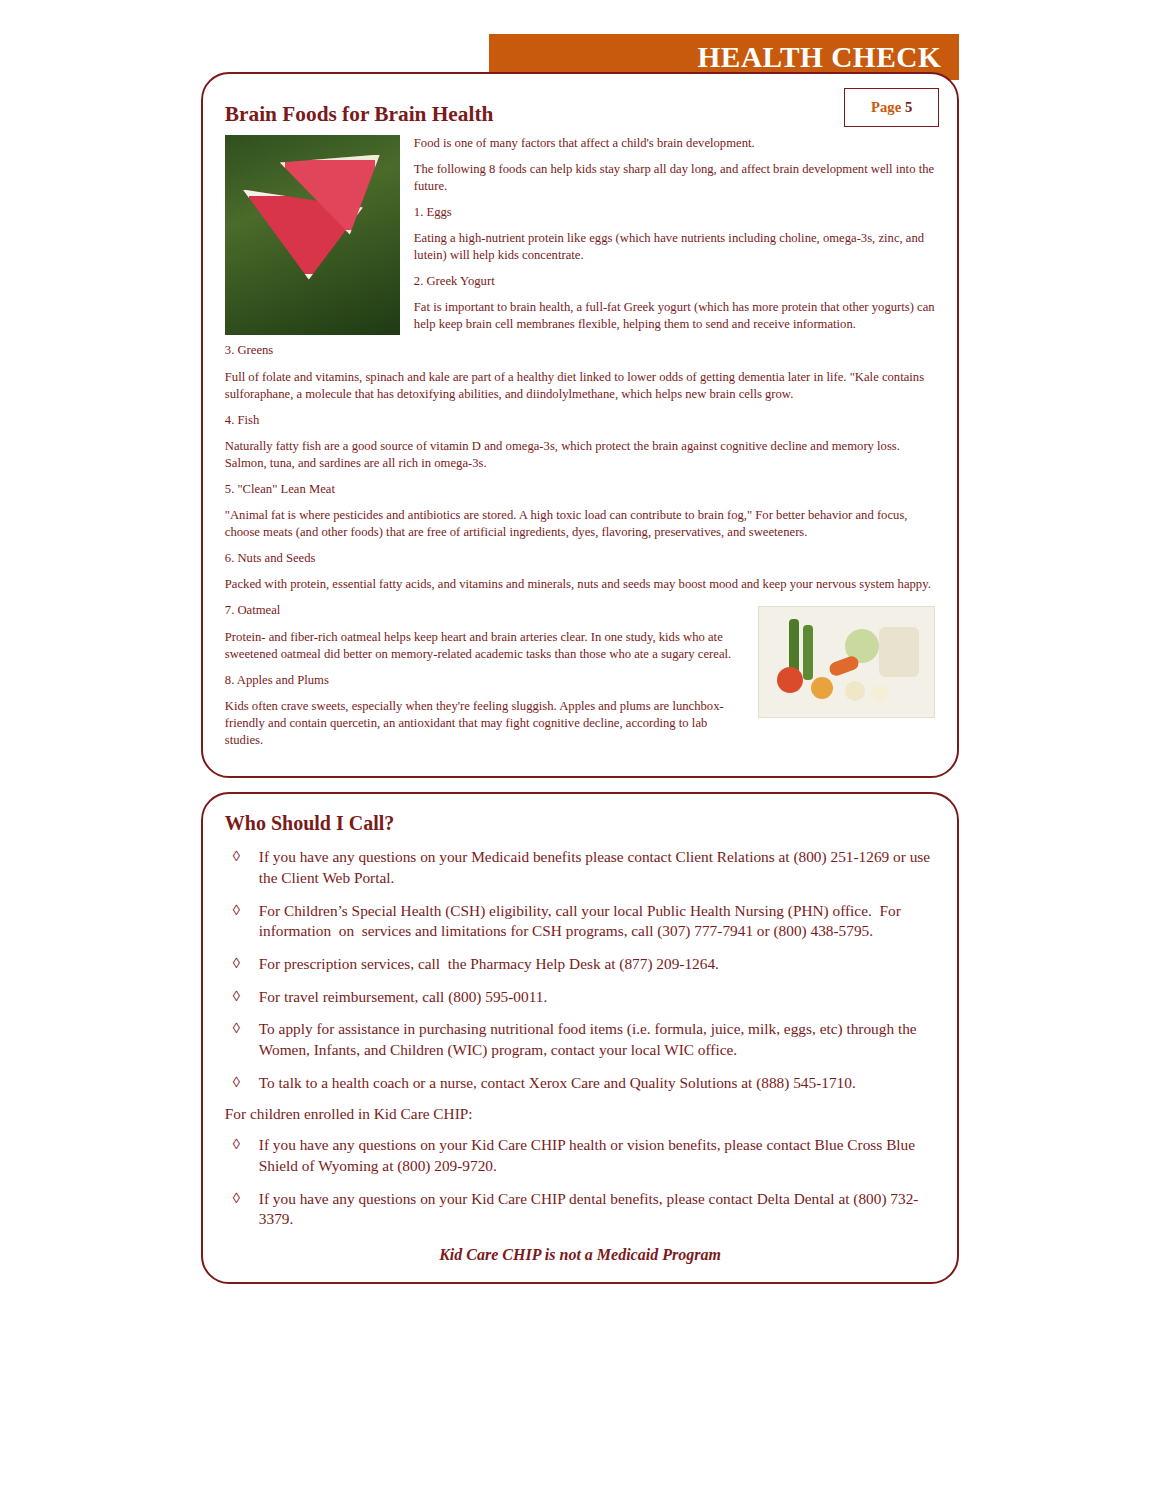HEALTH CHECK
Page 5
Brain Foods for Brain Health
Food is one of many factors that affect a child's brain development.
The following 8 foods can help kids stay sharp all day long, and affect brain development well into the future.
1. Eggs
Eating a high-nutrient protein like eggs (which have nutrients including choline, omega-3s, zinc, and lutein) will help kids concentrate.
2. Greek Yogurt
Fat is important to brain health, a full-fat Greek yogurt (which has more protein that other yogurts) can help keep brain cell membranes flexible, helping them to send and receive information.
3. Greens
Full of folate and vitamins, spinach and kale are part of a healthy diet linked to lower odds of getting dementia later in life. "Kale contains sulforaphane, a molecule that has detoxifying abilities, and diindolylmethane, which helps new brain cells grow.
4. Fish
Naturally fatty fish are a good source of vitamin D and omega-3s, which protect the brain against cognitive decline and memory loss. Salmon, tuna, and sardines are all rich in omega-3s.
5. "Clean" Lean Meat
"Animal fat is where pesticides and antibiotics are stored. A high toxic load can contribute to brain fog," For better behavior and focus, choose meats (and other foods) that are free of artificial ingredients, dyes, flavoring, preservatives, and sweeteners.
6. Nuts and Seeds
Packed with protein, essential fatty acids, and vitamins and minerals, nuts and seeds may boost mood and keep your nervous system happy.
7. Oatmeal
Protein- and fiber-rich oatmeal helps keep heart and brain arteries clear. In one study, kids who ate sweetened oatmeal did better on memory-related academic tasks than those who ate a sugary cereal.
8. Apples and Plums
Kids often crave sweets, especially when they're feeling sluggish. Apples and plums are lunchbox-friendly and contain quercetin, an antioxidant that may fight cognitive decline, according to lab studies.
Who Should I Call?
If you have any questions on your Medicaid benefits please contact Client Relations at (800) 251-1269 or use the Client Web Portal.
For Children’s Special Health (CSH) eligibility, call your local Public Health Nursing (PHN) office. For information on services and limitations for CSH programs, call (307) 777-7941 or (800) 438-5795.
For prescription services, call the Pharmacy Help Desk at (877) 209-1264.
For travel reimbursement, call (800) 595-0011.
To apply for assistance in purchasing nutritional food items (i.e. formula, juice, milk, eggs, etc) through the Women, Infants, and Children (WIC) program, contact your local WIC office.
To talk to a health coach or a nurse, contact Xerox Care and Quality Solutions at (888) 545-1710.
For children enrolled in Kid Care CHIP:
If you have any questions on your Kid Care CHIP health or vision benefits, please contact Blue Cross Blue Shield of Wyoming at (800) 209-9720.
If you have any questions on your Kid Care CHIP dental benefits, please contact Delta Dental at (800) 732-3379.
Kid Care CHIP is not a Medicaid Program